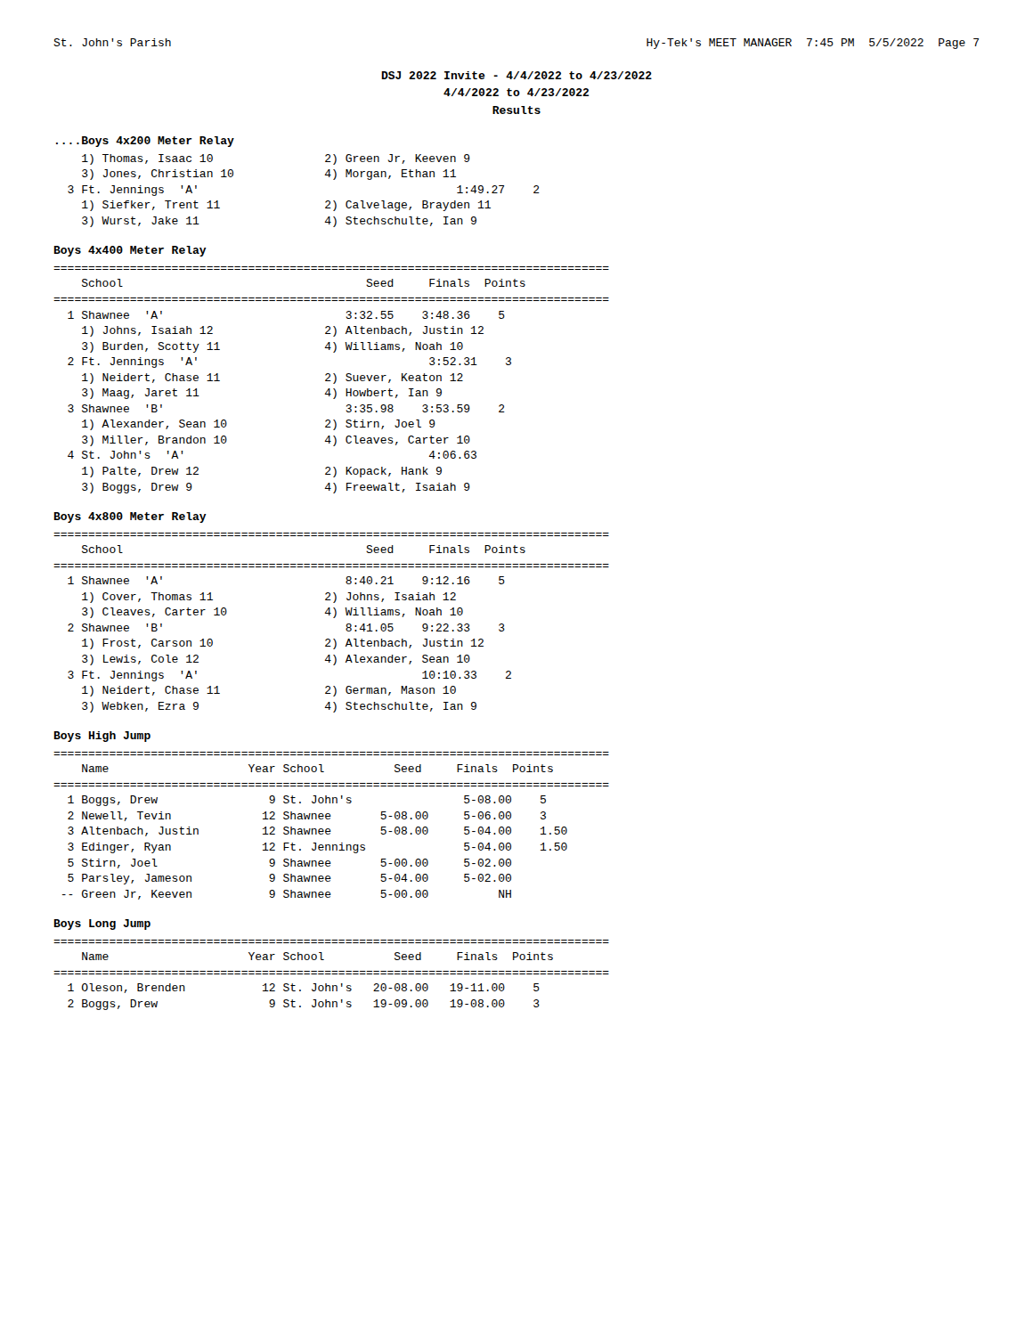St. John's Parish Hy-Tek's MEET MANAGER 7:45 PM 5/5/2022 Page 7
DSJ 2022 Invite - 4/4/2022 to 4/23/2022 4/4/2022 to 4/23/2022 Results
....Boys 4x200 Meter Relay
    1) Thomas, Isaac 10                2) Green Jr, Keeven 9
    3) Jones, Christian 10             4) Morgan, Ethan 11
  3 Ft. Jennings  'A'                                     1:49.27    2
    1) Siefker, Trent 11               2) Calvelage, Brayden 11
    3) Wurst, Jake 11                  4) Stechschulte, Ian 9
Boys 4x400 Meter Relay
================================================================================
    School                                   Seed     Finals  Points
================================================================================
  1 Shawnee  'A'                          3:32.55    3:48.36    5
    1) Johns, Isaiah 12                2) Altenbach, Justin 12
    3) Burden, Scotty 11               4) Williams, Noah 10
  2 Ft. Jennings  'A'                                 3:52.31    3
    1) Neidert, Chase 11               2) Suever, Keaton 12
    3) Maag, Jaret 11                  4) Howbert, Ian 9
  3 Shawnee  'B'                          3:35.98    3:53.59    2
    1) Alexander, Sean 10              2) Stirn, Joel 9
    3) Miller, Brandon 10              4) Cleaves, Carter 10
  4 St. John's  'A'                                   4:06.63
    1) Palte, Drew 12                  2) Kopack, Hank 9
    3) Boggs, Drew 9                   4) Freewalt, Isaiah 9
Boys 4x800 Meter Relay
================================================================================
    School                                   Seed     Finals  Points
================================================================================
  1 Shawnee  'A'                          8:40.21    9:12.16    5
    1) Cover, Thomas 11                2) Johns, Isaiah 12
    3) Cleaves, Carter 10              4) Williams, Noah 10
  2 Shawnee  'B'                          8:41.05    9:22.33    3
    1) Frost, Carson 10                2) Altenbach, Justin 12
    3) Lewis, Cole 12                  4) Alexander, Sean 10
  3 Ft. Jennings  'A'                                10:10.33    2
    1) Neidert, Chase 11               2) German, Mason 10
    3) Webken, Ezra 9                  4) Stechschulte, Ian 9
Boys High Jump
================================================================================
    Name                    Year School          Seed     Finals  Points
================================================================================
  1 Boggs, Drew                9 St. John's                5-08.00    5
  2 Newell, Tevin             12 Shawnee       5-08.00     5-06.00    3
  3 Altenbach, Justin         12 Shawnee       5-08.00     5-04.00    1.50
  3 Edinger, Ryan             12 Ft. Jennings              5-04.00    1.50
  5 Stirn, Joel                9 Shawnee       5-00.00     5-02.00
  5 Parsley, Jameson           9 Shawnee       5-04.00     5-02.00
 -- Green Jr, Keeven           9 Shawnee       5-00.00          NH
Boys Long Jump
================================================================================
    Name                    Year School          Seed     Finals  Points
================================================================================
  1 Oleson, Brenden           12 St. John's   20-08.00   19-11.00    5
  2 Boggs, Drew                9 St. John's   19-09.00   19-08.00    3